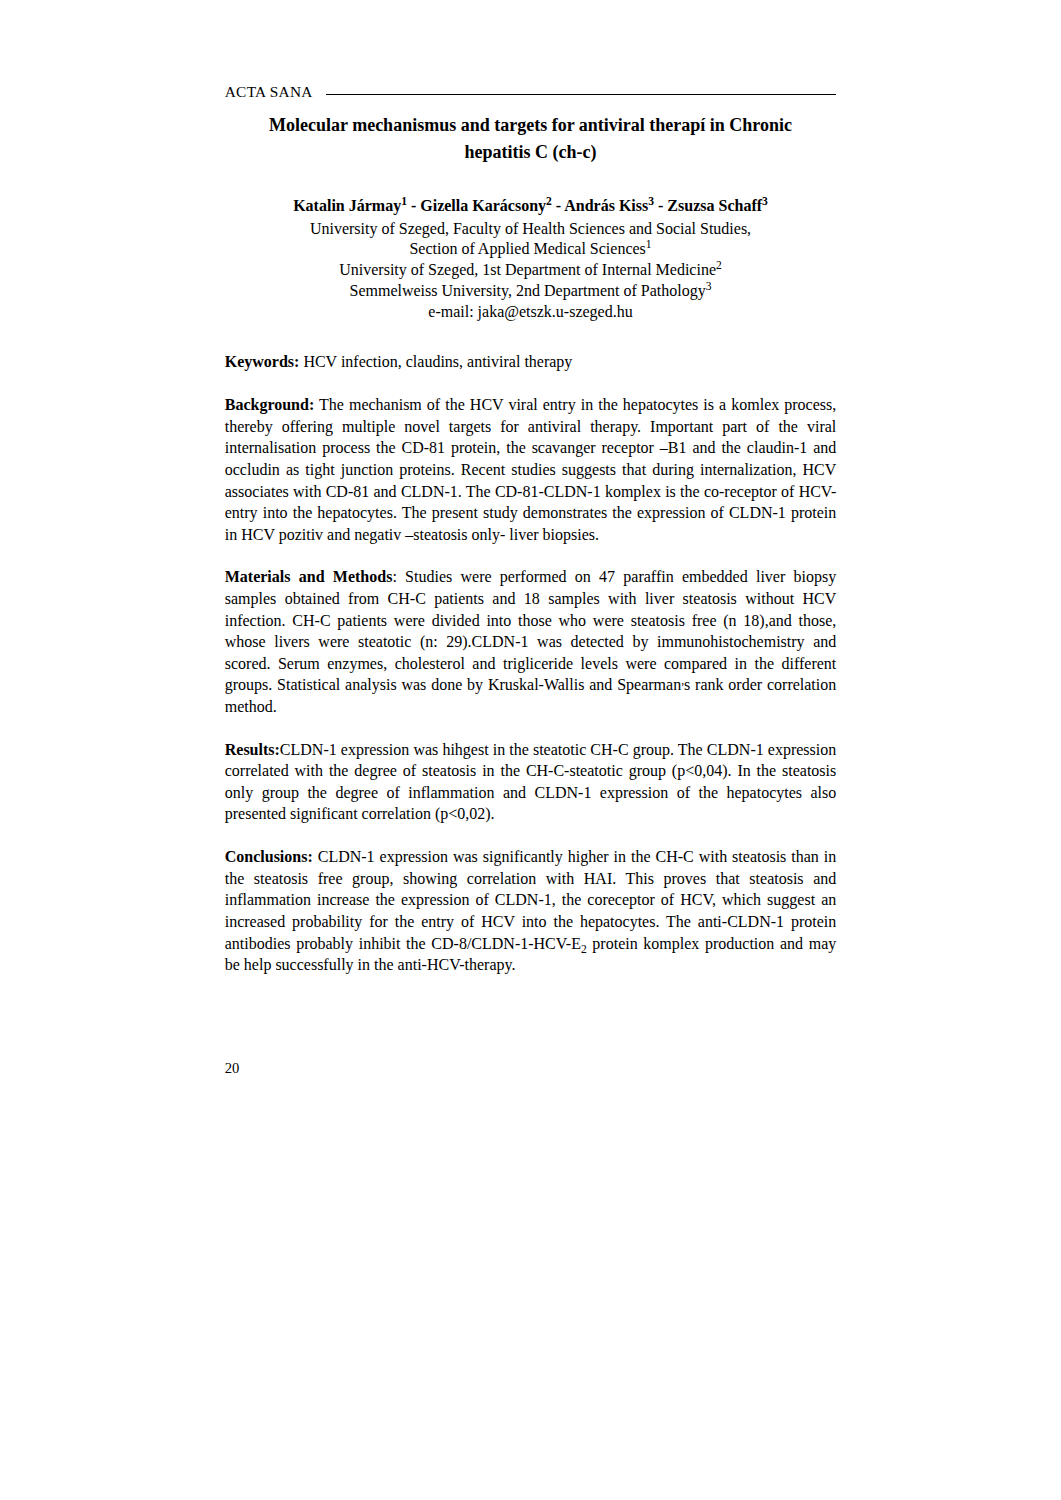ACTA SANA
Molecular mechanismus and targets for antiviral therapí in Chronic
hepatitis C (ch-c)
Katalin Jármay1 - Gizella Karácsony2 - András Kiss3 - Zsuzsa Schaff3
University of Szeged, Faculty of Health Sciences and Social Studies,
Section of Applied Medical Sciences1
University of Szeged, 1st Department of Internal Medicine2
Semmelweiss University, 2nd Department of Pathology3
e-mail: jaka@etszk.u-szeged.hu
Keywords: HCV infection, claudins, antiviral therapy
Background: The mechanism of the HCV viral entry in the hepatocytes is a komlex process, thereby offering multiple novel targets for antiviral therapy. Important part of the viral internalisation process the CD-81 protein, the scavanger receptor –B1 and the claudin-1 and occludin as tight junction proteins. Recent studies suggests that during internalization, HCV associates with CD-81 and CLDN-1. The CD-81-CLDN-1 komplex is the co-receptor of HCV-entry into the hepatocytes. The present study demonstrates the expression of CLDN-1 protein in HCV pozitiv and negativ –steatosis only- liver biopsies.
Materials and Methods: Studies were performed on 47 paraffin embedded liver biopsy samples obtained from CH-C patients and 18 samples with liver steatosis without HCV infection. CH-C patients were divided into those who were steatosis free (n 18),and those, whose livers were steatotic (n: 29).CLDN-1 was detected by immunohistochemistry and scored. Serum enzymes, cholesterol and trigliceride levels were compared in the different groups. Statistical analysis was done by Kruskal-Wallis and Spearman,s rank order correlation method.
Results: CLDN-1 expression was hihgest in the steatotic CH-C group. The CLDN-1 expression correlated with the degree of steatosis in the CH-C-steatotic group (p<0,04). In the steatosis only group the degree of inflammation and CLDN-1 expression of the hepatocytes also presented significant correlation (p<0,02).
Conclusions: CLDN-1 expression was significantly higher in the CH-C with steatosis than in the steatosis free group, showing correlation with HAI. This proves that steatosis and inflammation increase the expression of CLDN-1, the coreceptor of HCV, which suggest an increased probability for the entry of HCV into the hepatocytes. The anti-CLDN-1 protein antibodies probably inhibit the CD-8/CLDN-1-HCV-E2 protein komplex production and may be help successfully in the anti-HCV-therapy.
20